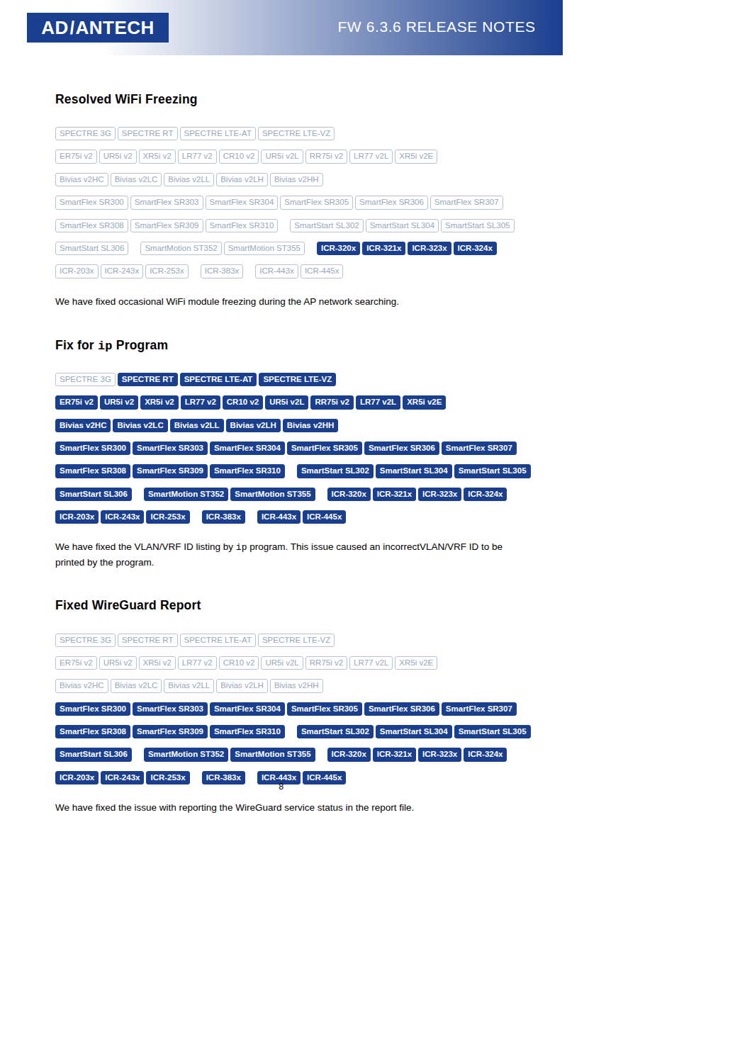AD\ANTECH
FW 6.3.6 RELEASE NOTES
Resolved WiFi Freezing
SPECTRE 3G SPECTRE RT SPECTRE LTE-AT SPECTRE LTE-VZ
ER75i v2 UR5i v2 XR5i v2 LR77 v2 CR10 v2 UR5i v2L RR75i v2 LR77 v2L XR5i v2E
Bivias v2HC Bivias v2LC Bivias v2LL Bivias v2LH Bivias v2HH
SmartFlex SR300 SmartFlex SR303 SmartFlex SR304 SmartFlex SR305 SmartFlex SR306 SmartFlex SR307
SmartFlex SR308 SmartFlex SR309 SmartFlex SR310 SmartStart SL302 SmartStart SL304 SmartStart SL305
SmartStart SL306 SmartMotion ST352 SmartMotion ST355 ICR-320x ICR-321x ICR-323x ICR-324x
ICR-203x ICR-243x ICR-253x ICR-383x ICR-443x ICR-445x
We have fixed occasional WiFi module freezing during the AP network searching.
Fix for ip Program
SPECTRE 3G SPECTRE RT SPECTRE LTE-AT SPECTRE LTE-VZ
ER75i v2 UR5i v2 XR5i v2 LR77 v2 CR10 v2 UR5i v2L RR75i v2 LR77 v2L XR5i v2E
Bivias v2HC Bivias v2LC Bivias v2LL Bivias v2LH Bivias v2HH
SmartFlex SR300 SmartFlex SR303 SmartFlex SR304 SmartFlex SR305 SmartFlex SR306 SmartFlex SR307
SmartFlex SR308 SmartFlex SR309 SmartFlex SR310 SmartStart SL302 SmartStart SL304 SmartStart SL305
SmartStart SL306 SmartMotion ST352 SmartMotion ST355 ICR-320x ICR-321x ICR-323x ICR-324x
ICR-203x ICR-243x ICR-253x ICR-383x ICR-443x ICR-445x
We have fixed the VLAN/VRF ID listing by ip program. This issue caused an incorrectVLAN/VRF ID to be printed by the program.
Fixed WireGuard Report
SPECTRE 3G SPECTRE RT SPECTRE LTE-AT SPECTRE LTE-VZ
ER75i v2 UR5i v2 XR5i v2 LR77 v2 CR10 v2 UR5i v2L RR75i v2 LR77 v2L XR5i v2E
Bivias v2HC Bivias v2LC Bivias v2LL Bivias v2LH Bivias v2HH
SmartFlex SR300 SmartFlex SR303 SmartFlex SR304 SmartFlex SR305 SmartFlex SR306 SmartFlex SR307
SmartFlex SR308 SmartFlex SR309 SmartFlex SR310 SmartStart SL302 SmartStart SL304 SmartStart SL305
SmartStart SL306 SmartMotion ST352 SmartMotion ST355 ICR-320x ICR-321x ICR-323x ICR-324x
ICR-203x ICR-243x ICR-253x ICR-383x ICR-443x ICR-445x
We have fixed the issue with reporting the WireGuard service status in the report file.
8